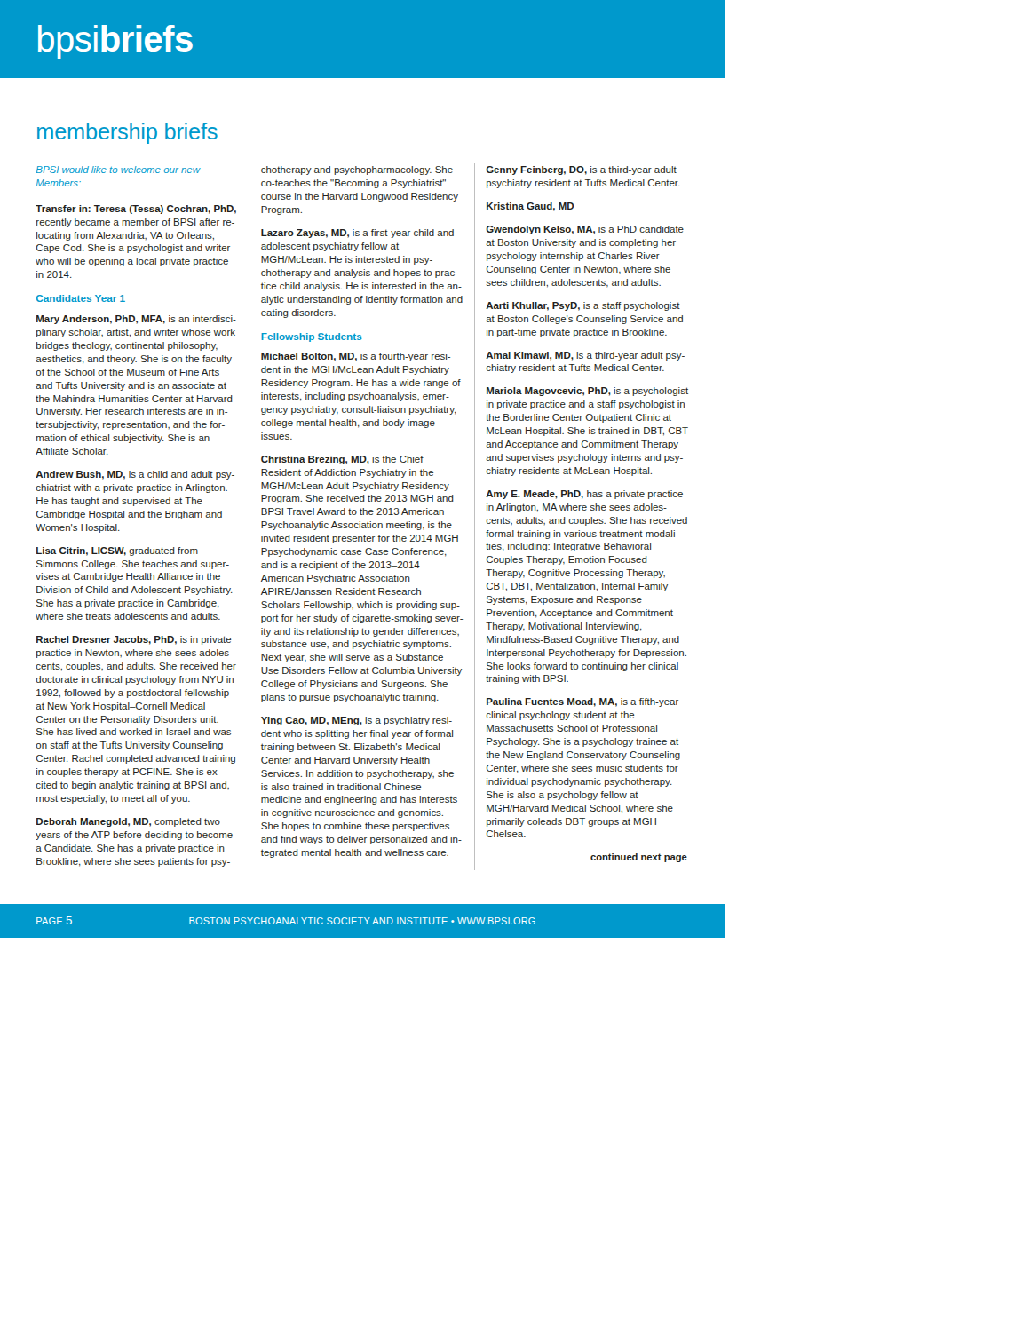bpsi briefs
membership briefs
BPSI would like to welcome our new Members:
Transfer in: Teresa (Tessa) Cochran, PhD, recently became a member of BPSI after relocating from Alexandria, VA to Orleans, Cape Cod. She is a psychologist and writer who will be opening a local private practice in 2014.
Candidates Year 1
Mary Anderson, PhD, MFA, is an interdisciplinary scholar, artist, and writer whose work bridges theology, continental philosophy, aesthetics, and theory. She is on the faculty of the School of the Museum of Fine Arts and Tufts University and is an associate at the Mahindra Humanities Center at Harvard University. Her research interests are in intersubjectivity, representation, and the formation of ethical subjectivity. She is an Affiliate Scholar.
Andrew Bush, MD, is a child and adult psychiatrist with a private practice in Arlington. He has taught and supervised at The Cambridge Hospital and the Brigham and Women's Hospital.
Lisa Citrin, LICSW, graduated from Simmons College. She teaches and supervises at Cambridge Health Alliance in the Division of Child and Adolescent Psychiatry. She has a private practice in Cambridge, where she treats adolescents and adults.
Rachel Dresner Jacobs, PhD, is in private practice in Newton, where she sees adolescents, couples, and adults. She received her doctorate in clinical psychology from NYU in 1992, followed by a postdoctoral fellowship at New York Hospital–Cornell Medical Center on the Personality Disorders unit. She has lived and worked in Israel and was on staff at the Tufts University Counseling Center. Rachel completed advanced training in couples therapy at PCFINE. She is excited to begin analytic training at BPSI and, most especially, to meet all of you.
Deborah Manegold, MD, completed two years of the ATP before deciding to become a Candidate. She has a private practice in Brookline, where she sees patients for psychotherapy and psychopharmacology. She co-teaches the "Becoming a Psychiatrist" course in the Harvard Longwood Residency Program.
Lazaro Zayas, MD, is a first-year child and adolescent psychiatry fellow at MGH/McLean. He is interested in psychotherapy and analysis and hopes to practice child analysis. He is interested in the analytic understanding of identity formation and eating disorders.
Fellowship Students
Michael Bolton, MD, is a fourth-year resident in the MGH/McLean Adult Psychiatry Residency Program. He has a wide range of interests, including psychoanalysis, emergency psychiatry, consult-liaison psychiatry, college mental health, and body image issues.
Christina Brezing, MD, is the Chief Resident of Addiction Psychiatry in the MGH/McLean Adult Psychiatry Residency Program. She received the 2013 MGH and BPSI Travel Award to the 2013 American Psychoanalytic Association meeting, is the invited resident presenter for the 2014 MGH Ppsychodynamic case Case Conference, and is a recipient of the 2013–2014 American Psychiatric Association APIRE/Janssen Resident Research Scholars Fellowship, which is providing support for her study of cigarette-smoking severity and its relationship to gender differences, substance use, and psychiatric symptoms. Next year, she will serve as a Substance Use Disorders Fellow at Columbia University College of Physicians and Surgeons. She plans to pursue psychoanalytic training.
Ying Cao, MD, MEng, is a psychiatry resident who is splitting her final year of formal training between St. Elizabeth's Medical Center and Harvard University Health Services. In addition to psychotherapy, she is also trained in traditional Chinese medicine and engineering and has interests in cognitive neuroscience and genomics. She hopes to combine these perspectives and find ways to deliver personalized and integrated mental health and wellness care.
Genny Feinberg, DO, is a third-year adult psychiatry resident at Tufts Medical Center.
Kristina Gaud, MD
Gwendolyn Kelso, MA, is a PhD candidate at Boston University and is completing her psychology internship at Charles River Counseling Center in Newton, where she sees children, adolescents, and adults.
Aarti Khullar, PsyD, is a staff psychologist at Boston College's Counseling Service and in part-time private practice in Brookline.
Amal Kimawi, MD, is a third-year adult psychiatry resident at Tufts Medical Center.
Mariola Magovcevic, PhD, is a psychologist in private practice and a staff psychologist in the Borderline Center Outpatient Clinic at McLean Hospital. She is trained in DBT, CBT and Acceptance and Commitment Therapy and supervises psychology interns and psychiatry residents at McLean Hospital.
Amy E. Meade, PhD, has a private practice in Arlington, MA where she sees adolescents, adults, and couples. She has received formal training in various treatment modalities, including: Integrative Behavioral Couples Therapy, Emotion Focused Therapy, Cognitive Processing Therapy, CBT, DBT, Mentalization, Internal Family Systems, Exposure and Response Prevention, Acceptance and Commitment Therapy, Motivational Interviewing, Mindfulness-Based Cognitive Therapy, and Interpersonal Psychotherapy for Depression. She looks forward to continuing her clinical training with BPSI.
Paulina Fuentes Moad, MA, is a fifth-year clinical psychology student at the Massachusetts School of Professional Psychology. She is a psychology trainee at the New England Conservatory Counseling Center, where she sees music students for individual psychodynamic psychotherapy. She is also a psychology fellow at MGH/Harvard Medical School, where she primarily coleads DBT groups at MGH Chelsea.
continued next page
PAGE 5
BOSTON PSYCHOANALYTIC SOCIETY AND INSTITUTE • WWW.BPSI.ORG